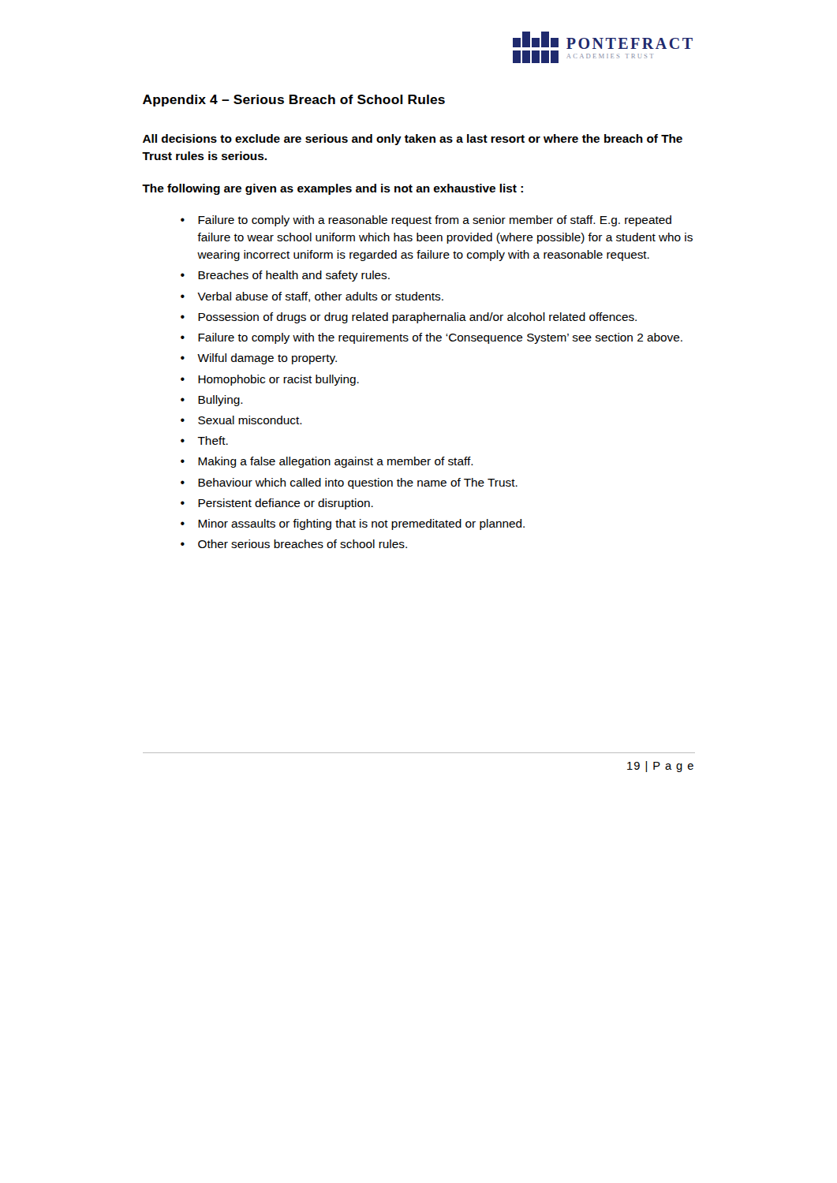PONTEFRACT ACADEMIES TRUST
Appendix 4 – Serious Breach of School Rules
All decisions to exclude are serious and only taken as a last resort or where the breach of The Trust rules is serious.
The following are given as examples and is not an exhaustive list :
Failure to comply with a reasonable request from a senior member of staff. E.g. repeated failure to wear school uniform which has been provided (where possible) for a student who is wearing incorrect uniform is regarded as failure to comply with a reasonable request.
Breaches of health and safety rules.
Verbal abuse of staff, other adults or students.
Possession of drugs or drug related paraphernalia and/or alcohol related offences.
Failure to comply with the requirements of the ‘Consequence System’ see section 2 above.
Wilful damage to property.
Homophobic or racist bullying.
Bullying.
Sexual misconduct.
Theft.
Making a false allegation against a member of staff.
Behaviour which called into question the name of The Trust.
Persistent defiance or disruption.
Minor assaults or fighting that is not premeditated or planned.
Other serious breaches of school rules.
19 | P a g e